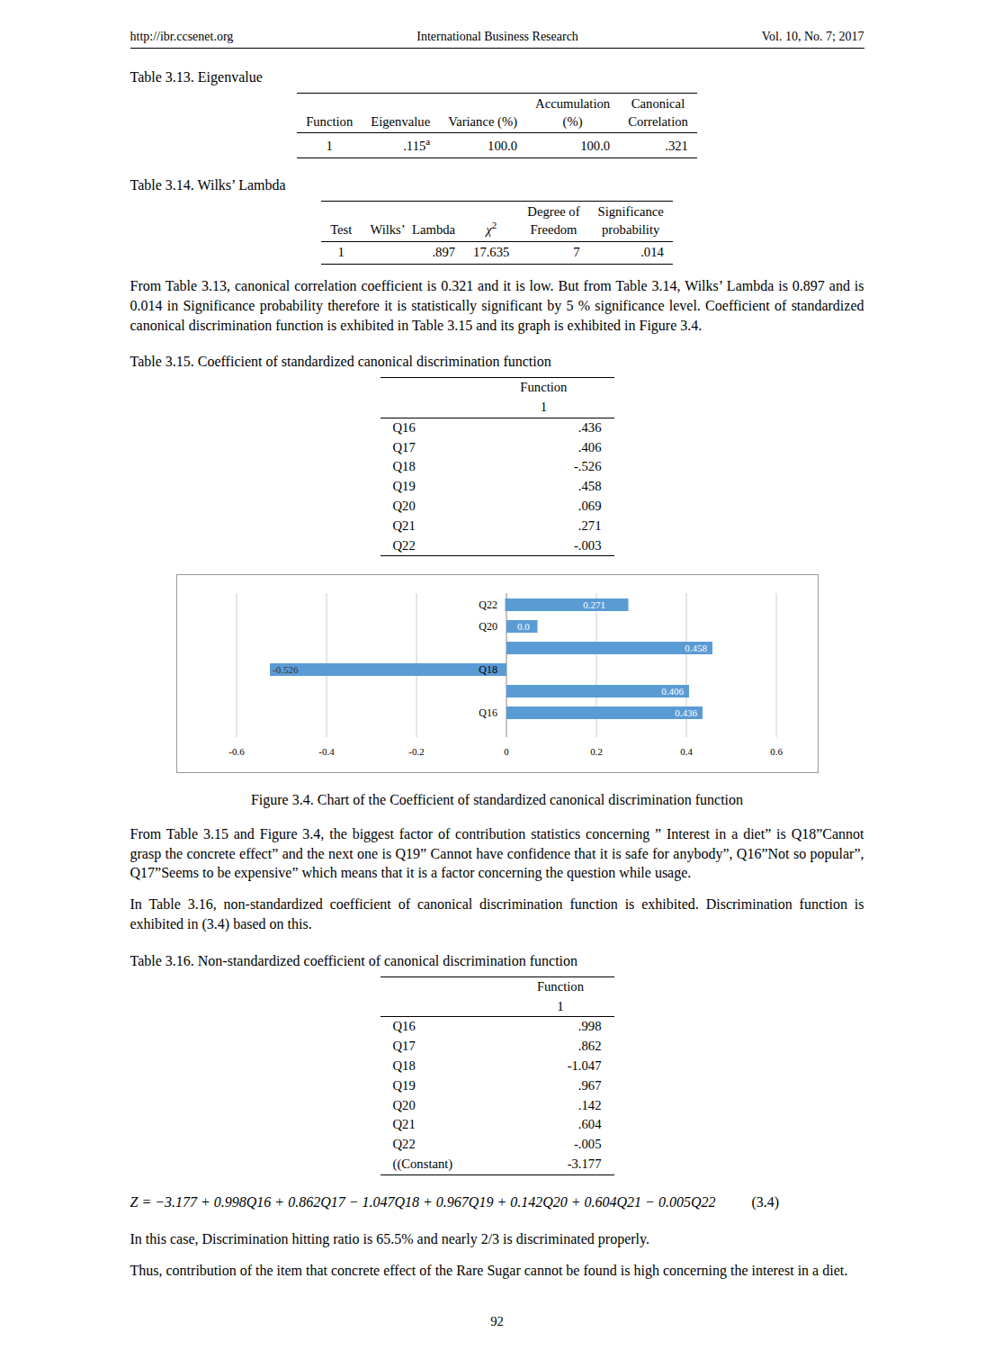http://ibr.ccsenet.org
International Business Research
Vol. 10, No. 7; 2017
Table 3.13. Eigenvalue
| Function | Eigenvalue | Variance (%) | Accumulation (%) | Canonical Correlation |
| --- | --- | --- | --- | --- |
| 1 | .115 a | 100.0 | 100.0 | .321 |
Table 3.14. Wilks’ Lambda
| Test | Wilks’ Lambda | χ 2 | Degree of Freedom | Significance probability |
| --- | --- | --- | --- | --- |
| 1 | .897 | 17.635 | 7 | .014 |
From Table 3.13, canonical correlation coefficient is 0.321 and it is low. But from Table 3.14, Wilks’ Lambda is 0.897 and is 0.014 in Significance probability therefore it is statistically significant by 5 % significance level. Coefficient of standardized canonical discrimination function is exhibited in Table 3.15 and its graph is exhibited in Figure 3.4.
Table 3.15. Coefficient of standardized canonical discrimination function
| | Function |
| --- | --- |
| | 1 |
| Q16 | .436 |
| Q17 | .406 |
| Q18 | -.526 |
| Q19 | .458 |
| Q20 | .069 |
| Q21 | .271 |
| Q22 | -.003 |
-0.6 -0.4 -0.2 0 0.2 0.4 0.6 0.271 0.0 0.458 -0.526 0.406 0.436 Q22 Q20 Q18 Q16
Figure 3.4. Chart of the Coefficient of standardized canonical discrimination function
From Table 3.15 and Figure 3.4, the biggest factor of contribution statistics concerning ” Interest in a diet” is Q18”Cannot grasp the concrete effect” and the next one is Q19” Cannot have confidence that it is safe for anybody”, Q16”Not so popular”, Q17”Seems to be expensive” which means that it is a factor concerning the question while usage.
In Table 3.16, non-standardized coefficient of canonical discrimination function is exhibited. Discrimination function is exhibited in (3.4) based on this.
Table 3.16. Non-standardized coefficient of canonical discrimination function
| | Function |
| --- | --- |
| | 1 |
| Q16 | .998 |
| Q17 | .862 |
| Q18 | -1.047 |
| Q19 | .967 |
| Q20 | .142 |
| Q21 | .604 |
| Q22 | -.005 |
| ((Constant) | -3.177 |
Z = −3.177 + 0.998Q16 + 0.862Q17 − 1.047Q18 + 0.967Q19 + 0.142Q20 + 0.604Q21 − 0.005Q22(3.4)
In this case, Discrimination hitting ratio is 65.5% and nearly 2/3 is discriminated properly.
Thus, contribution of the item that concrete effect of the Rare Sugar cannot be found is high concerning the interest in a diet.
92